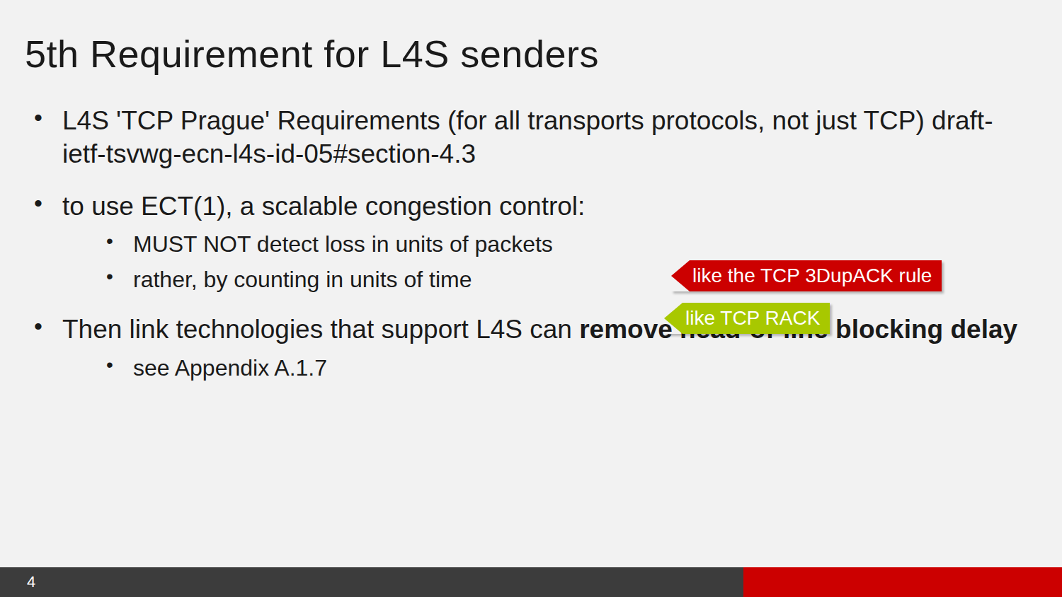5th Requirement for L4S senders
L4S 'TCP Prague' Requirements (for all transports protocols, not just TCP) draft-ietf-tsvwg-ecn-l4s-id-05#section-4.3
to use ECT(1), a scalable congestion control:
MUST NOT detect loss in units of packets
rather, by counting in units of time
Then link technologies that support L4S can remove head-of-line blocking delay
see Appendix A.1.7
like the TCP 3DupACK rule
like TCP RACK
4